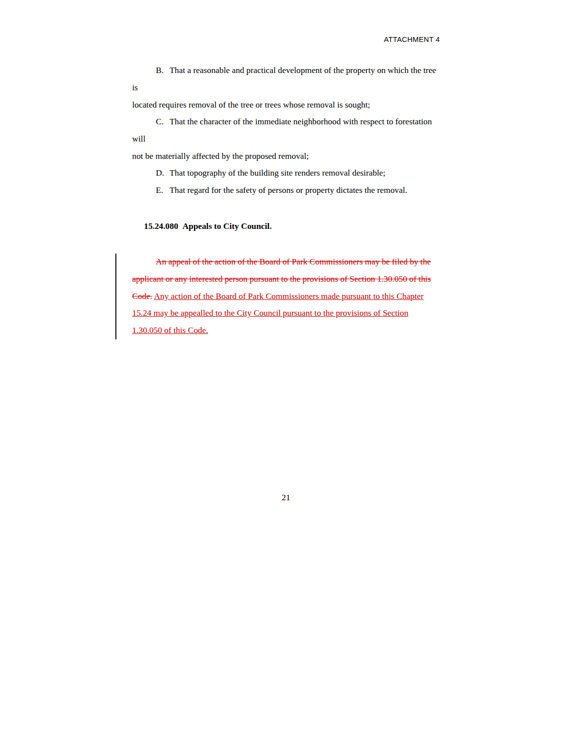ATTACHMENT 4
B. That a reasonable and practical development of the property on which the tree is
located requires removal of the tree or trees whose removal is sought;
C. That the character of the immediate neighborhood with respect to forestation will
not be materially affected by the proposed removal;
D. That topography of the building site renders removal desirable;
E. That regard for the safety of persons or property dictates the removal.
15.24.080 Appeals to City Council.
An appeal of the action of the Board of Park Commissioners may be filed by the
applicant or any interested person pursuant to the provisions of Section 1.30.050 of this
Code. Any action of the Board of Park Commissioners made pursuant to this Chapter
15.24 may be appealled to the City Council pursuant to the provisions of Section
1.30.050 of this Code.
21